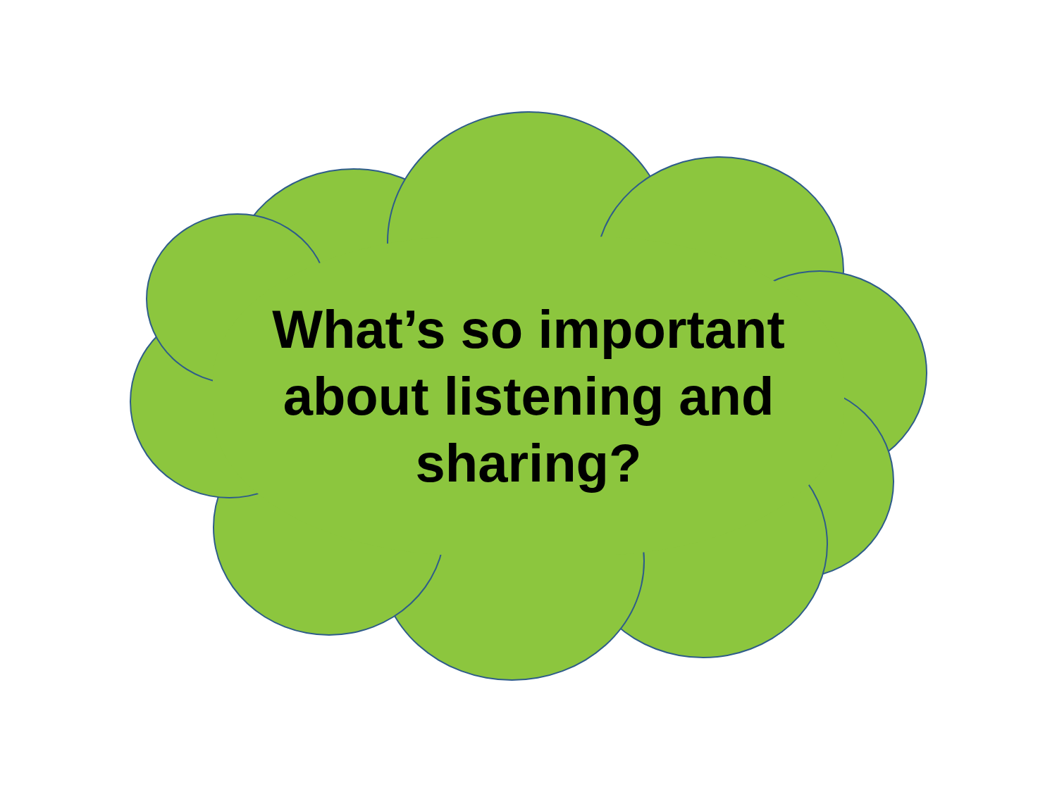What’s so important about listening and sharing?